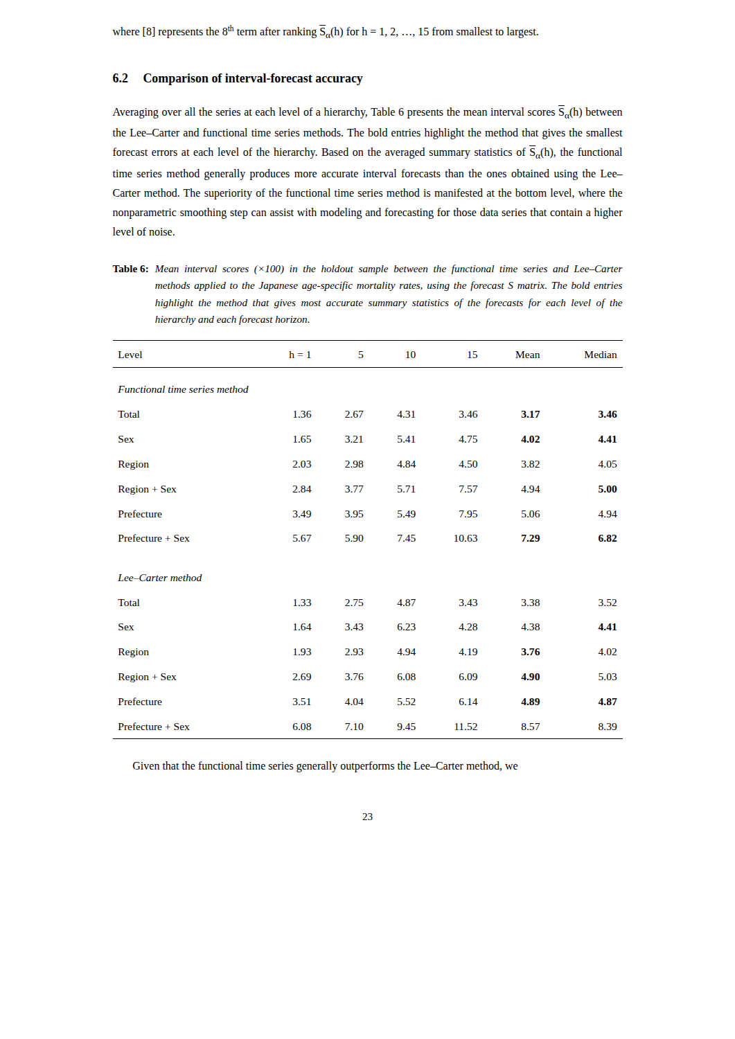where [8] represents the 8th term after ranking Sα(h) for h = 1, 2, …, 15 from smallest to largest.
6.2 Comparison of interval-forecast accuracy
Averaging over all the series at each level of a hierarchy, Table 6 presents the mean interval scores Sα(h) between the Lee–Carter and functional time series methods. The bold entries highlight the method that gives the smallest forecast errors at each level of the hierarchy. Based on the averaged summary statistics of Sα(h), the functional time series method generally produces more accurate interval forecasts than the ones obtained using the Lee–Carter method. The superiority of the functional time series method is manifested at the bottom level, where the nonparametric smoothing step can assist with modeling and forecasting for those data series that contain a higher level of noise.
Table 6: Mean interval scores (×100) in the holdout sample between the functional time series and Lee–Carter methods applied to the Japanese age-specific mortality rates, using the forecast S matrix. The bold entries highlight the method that gives most accurate summary statistics of the forecasts for each level of the hierarchy and each forecast horizon.
| Level | h = 1 | 5 | 10 | 15 | Mean | Median |
| --- | --- | --- | --- | --- | --- | --- |
| Functional time series method |
| Total | 1.36 | 2.67 | 4.31 | 3.46 | 3.17 | 3.46 |
| Sex | 1.65 | 3.21 | 5.41 | 4.75 | 4.02 | 4.41 |
| Region | 2.03 | 2.98 | 4.84 | 4.50 | 3.82 | 4.05 |
| Region + Sex | 2.84 | 3.77 | 5.71 | 7.57 | 4.94 | 5.00 |
| Prefecture | 3.49 | 3.95 | 5.49 | 7.95 | 5.06 | 4.94 |
| Prefecture + Sex | 5.67 | 5.90 | 7.45 | 10.63 | 7.29 | 6.82 |
| Lee–Carter method |
| Total | 1.33 | 2.75 | 4.87 | 3.43 | 3.38 | 3.52 |
| Sex | 1.64 | 3.43 | 6.23 | 4.28 | 4.38 | 4.41 |
| Region | 1.93 | 2.93 | 4.94 | 4.19 | 3.76 | 4.02 |
| Region + Sex | 2.69 | 3.76 | 6.08 | 6.09 | 4.90 | 5.03 |
| Prefecture | 3.51 | 4.04 | 5.52 | 6.14 | 4.89 | 4.87 |
| Prefecture + Sex | 6.08 | 7.10 | 9.45 | 11.52 | 8.57 | 8.39 |
Given that the functional time series generally outperforms the Lee–Carter method, we
23